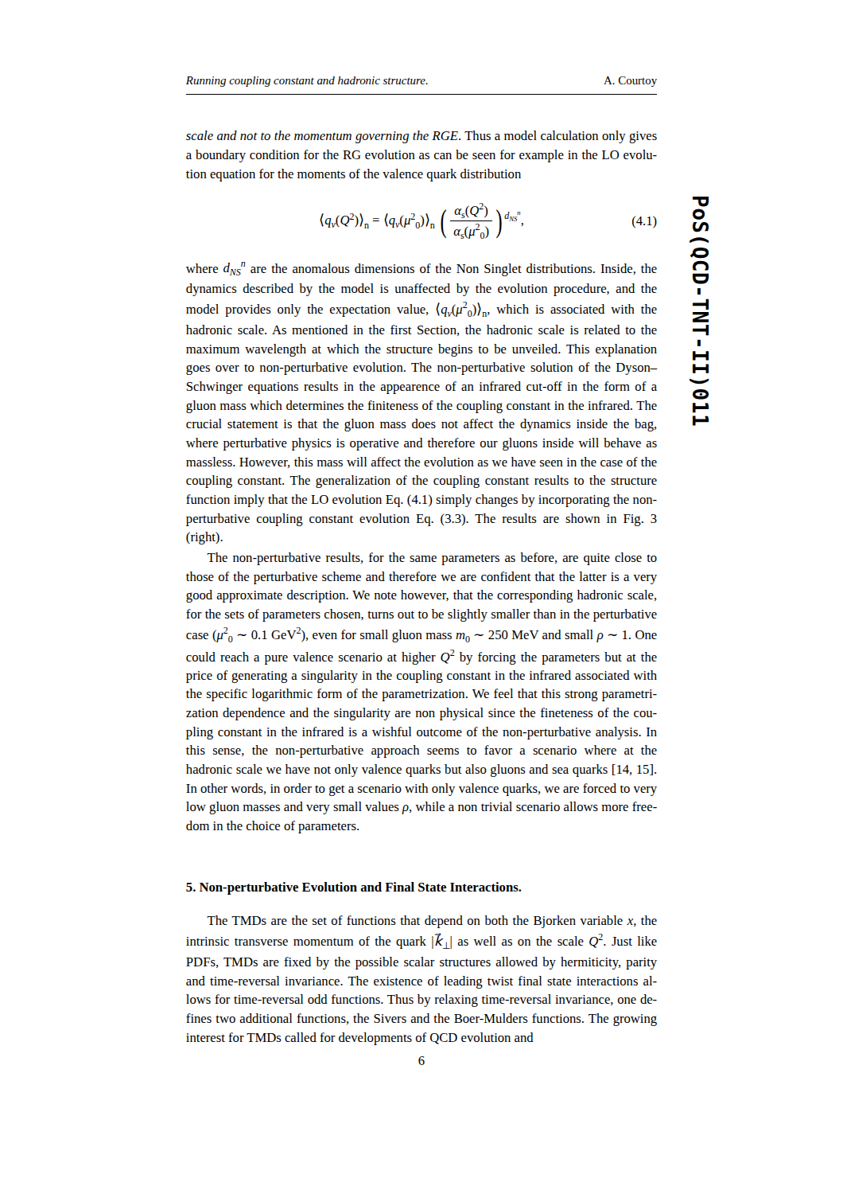Running coupling constant and hadronic structure. A. Courtoy
PoS(QCD-TNT-II)011
scale and not to the momentum governing the RGE. Thus a model calculation only gives a boundary condition for the RG evolution as can be seen for example in the LO evolution equation for the moments of the valence quark distribution
⟨qv(Q 2)⟩n = ⟨qv(μ 20)⟩n (αs(Q 2) αs(μ 20)) dNS n, (4.1)
where dNS n are the anomalous dimensions of the Non Singlet distributions. Inside, the dynamics described by the model is unaffected by the evolution procedure, and the model provides only the expectation value, ⟨qv(μ 20)⟩n, which is associated with the hadronic scale. As mentioned in the first Section, the hadronic scale is related to the maximum wavelength at which the structure begins to be unveiled. This explanation goes over to non-perturbative evolution. The non-perturbative solution of the Dyson–Schwinger equations results in the appearence of an infrared cut-off in the form of a gluon mass which determines the finiteness of the coupling constant in the infrared. The crucial statement is that the gluon mass does not affect the dynamics inside the bag, where perturbative physics is operative and therefore our gluons inside will behave as massless. However, this mass will affect the evolution as we have seen in the case of the coupling constant. The generalization of the coupling constant results to the structure function imply that the LO evolution Eq. (4.1) simply changes by incorporating the non-perturbative coupling constant evolution Eq. (3.3). The results are shown in Fig. 3 (right).
The non-perturbative results, for the same parameters as before, are quite close to those of the perturbative scheme and therefore we are confident that the latter is a very good approximate description. We note however, that the corresponding hadronic scale, for the sets of parameters chosen, turns out to be slightly smaller than in the perturbative case (μ 20 ∼ 0.1 GeV2), even for small gluon mass m 0 ∼ 250 MeV and small ρ ∼ 1. One could reach a pure valence scenario at higher Q 2 by forcing the parameters but at the price of generating a singularity in the coupling constant in the infrared associated with the specific logarithmic form of the parametrization. We feel that this strong parametrization dependence and the singularity are non physical since the fineteness of the coupling constant in the infrared is a wishful outcome of the non-perturbative analysis. In this sense, the non-perturbative approach seems to favor a scenario where at the hadronic scale we have not only valence quarks but also gluons and sea quarks [14, 15]. In other words, in order to get a scenario with only valence quarks, we are forced to very low gluon masses and very small values ρ, while a non trivial scenario allows more freedom in the choice of parameters.
5. Non-perturbative Evolution and Final State Interactions.
The TMDs are the set of functions that depend on both the Bjorken variable x, the intrinsic transverse momentum of the quark |k⃗⊥| as well as on the scale Q 2. Just like PDFs, TMDs are fixed by the possible scalar structures allowed by hermiticity, parity and time-reversal invariance. The existence of leading twist final state interactions allows for time-reversal odd functions. Thus by relaxing time-reversal invariance, one defines two additional functions, the Sivers and the Boer-Mulders functions. The growing interest for TMDs called for developments of QCD evolution and
6